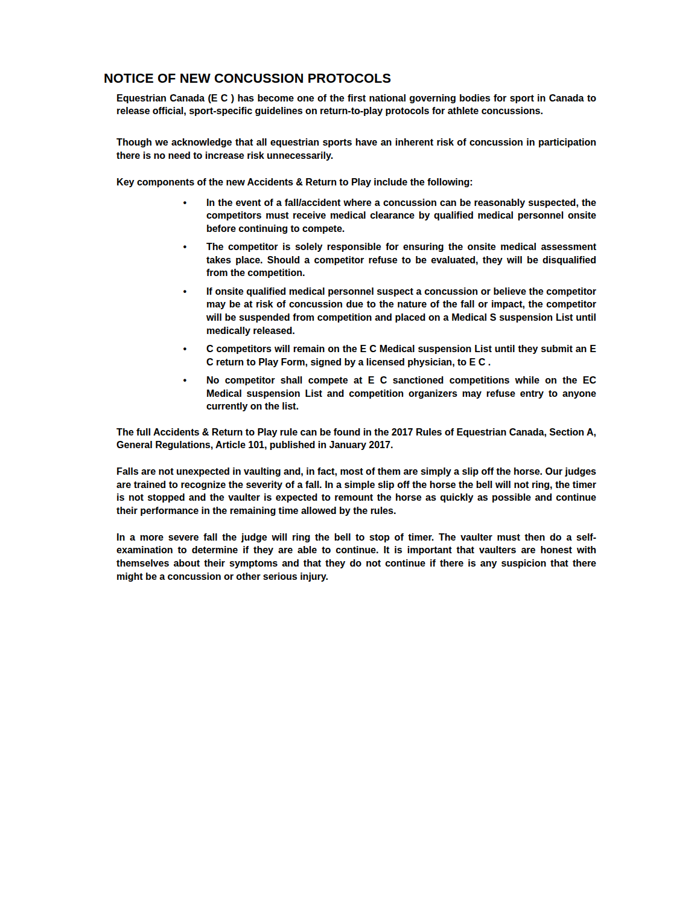NOTICE OF NEW CONCUSSION PROTOCOLS
Equestrian Canada (E C ) has become one of the first national governing bodies for sport in Canada to release official, sport-specific guidelines on return-to-play protocols for athlete concussions.
Though we acknowledge that all equestrian sports have an inherent risk of concussion in participation there is no need to increase risk unnecessarily.
Key components of the new Accidents & Return to Play include the following:
In the event of a fall/accident where a concussion can be reasonably suspected, the competitors must receive medical clearance by qualified medical personnel onsite before continuing to compete.
The competitor is solely responsible for ensuring the onsite medical assessment takes place. Should a competitor refuse to be evaluated, they will be disqualified from the competition.
If onsite qualified medical personnel suspect a concussion or believe the competitor may be at risk of concussion due to the nature of the fall or impact, the competitor will be suspended from competition and placed on a Medical S suspension List until medically released.
C competitors will remain on the E C Medical suspension List until they submit an E C return to Play Form, signed by a licensed physician, to E C .
No competitor shall compete at E C sanctioned competitions while on the EC Medical suspension List and competition organizers may refuse entry to anyone currently on the list.
The full Accidents & Return to Play rule can be found in the 2017 Rules of Equestrian Canada, Section A, General Regulations, Article 101, published in January 2017.
Falls are not unexpected in vaulting and, in fact, most of them are simply a slip off the horse. Our judges are trained to recognize the severity of a fall. In a simple slip off the horse the bell will not ring, the timer is not stopped and the vaulter is expected to remount the horse as quickly as possible and continue their performance in the remaining time allowed by the rules.
In a more severe fall the judge will ring the bell to stop of timer. The vaulter must then do a self-examination to determine if they are able to continue. It is important that vaulters are honest with themselves about their symptoms and that they do not continue if there is any suspicion that there might be a concussion or other serious injury.